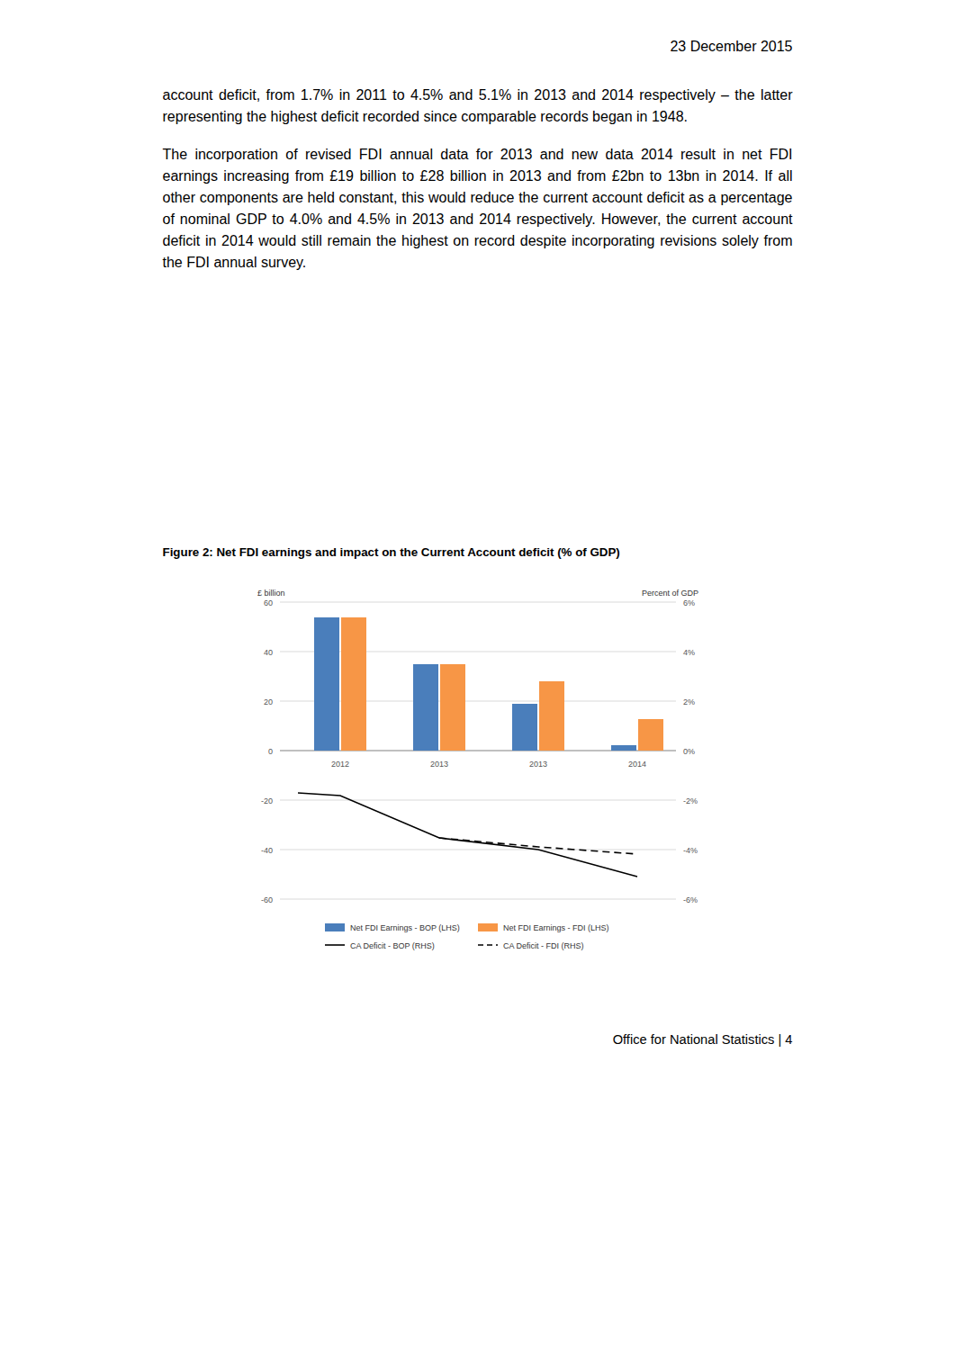23 December 2015
account deficit, from 1.7% in 2011 to 4.5% and 5.1% in 2013 and 2014 respectively – the latter representing the highest deficit recorded since comparable records began in 1948.
The incorporation of revised FDI annual data for 2013 and new data 2014 result in net FDI earnings increasing from £19 billion to £28 billion in 2013 and from £2bn to 13bn in 2014. If all other components are held constant, this would reduce the current account deficit as a percentage of nominal GDP to 4.0% and 4.5% in 2013 and 2014 respectively. However, the current account deficit in 2014 would still remain the highest on record despite incorporating revisions solely from the FDI annual survey.
Figure 2: Net FDI earnings and impact on the Current Account deficit (% of GDP)
£ billion Percent of GDP 60 40 20 0 -20 -40 -60 6% 4% 2% 0% -2% -4% -6% 2012 2013 2013 2014 Net FDI Earnings - BOP (LHS) Net FDI Earnings - FDI (LHS) CA Deficit - BOP (RHS) CA Deficit - FDI (RHS)
Office for National Statistics | 4